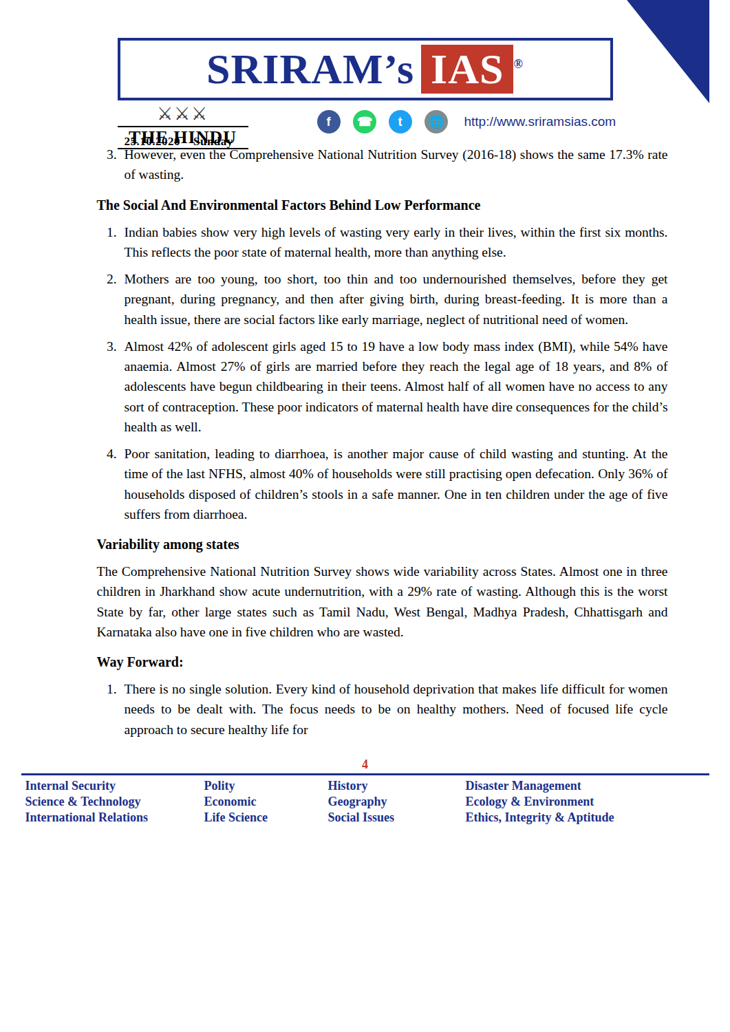SRIRAM’sIAS®
⚔⚔⚔
THE HINDU
f ☎ t 🌐 http://www.sriramsias.com
25.10.2020 Sunday
However, even the Comprehensive National Nutrition Survey (2016-18) shows the same 17.3% rate of wasting.
The Social And Environmental Factors Behind Low Performance
Indian babies show very high levels of wasting very early in their lives, within the first six months. This reflects the poor state of maternal health, more than anything else.
Mothers are too young, too short, too thin and too undernourished themselves, before they get pregnant, during pregnancy, and then after giving birth, during breast-feeding. It is more than a health issue, there are social factors like early marriage, neglect of nutritional need of women.
Almost 42% of adolescent girls aged 15 to 19 have a low body mass index (BMI), while 54% have anaemia. Almost 27% of girls are married before they reach the legal age of 18 years, and 8% of adolescents have begun childbearing in their teens. Almost half of all women have no access to any sort of contraception. These poor indicators of maternal health have dire consequences for the child’s health as well.
Poor sanitation, leading to diarrhoea, is another major cause of child wasting and stunting. At the time of the last NFHS, almost 40% of households were still practising open defecation. Only 36% of households disposed of children’s stools in a safe manner. One in ten children under the age of five suffers from diarrhoea.
Variability among states
The Comprehensive National Nutrition Survey shows wide variability across States. Almost one in three children in Jharkhand show acute undernutrition, with a 29% rate of wasting. Although this is the worst State by far, other large states such as Tamil Nadu, West Bengal, Madhya Pradesh, Chhattisgarh and Karnataka also have one in five children who are wasted.
Way Forward:
There is no single solution. Every kind of household deprivation that makes life difficult for women needs to be dealt with. The focus needs to be on healthy mothers. Need of focused life cycle approach to secure healthy life for
4
| Internal Security | Polity | History | Disaster Management |
| Science & Technology | Economic | Geography | Ecology & Environment |
| International Relations | Life Science | Social Issues | Ethics, Integrity & Aptitude |